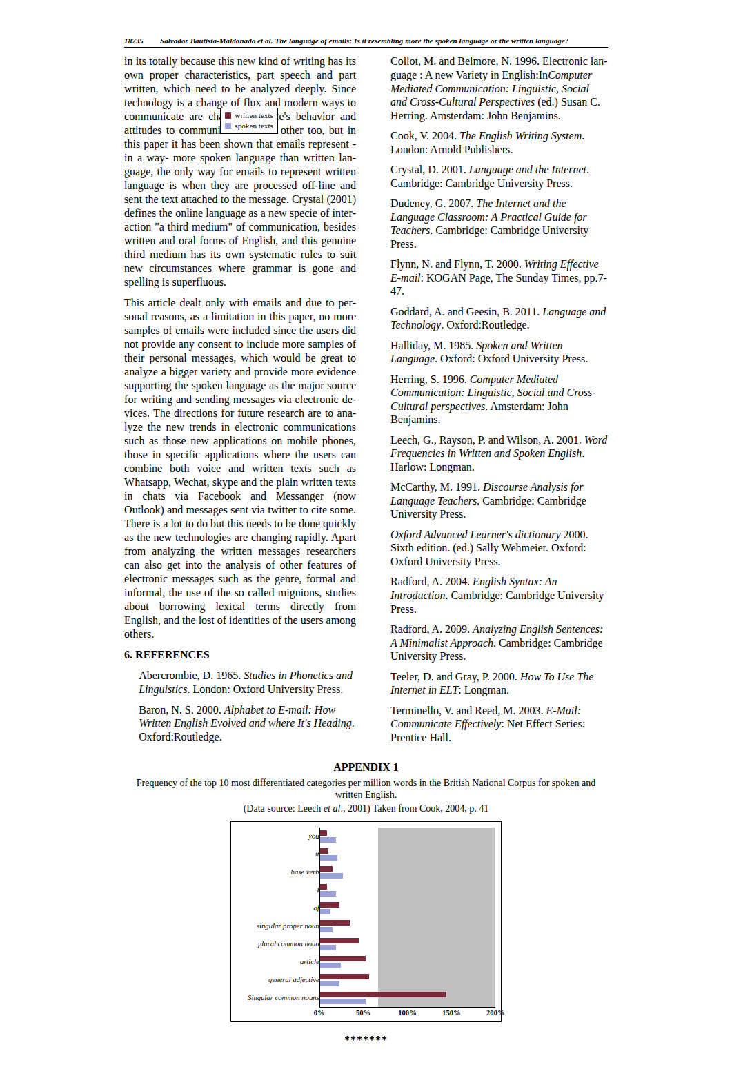18735 Salvador Bautista-Maldonado et al. The language of emails: Is it resembling more the spoken language or the written language?
in its totally because this new kind of writing has its own proper characteristics, part speech and part written, which need to be analyzed deeply. Since technology is a change of flux and modern ways to communicate are changing people's behavior and attitudes to communicate to each other too, but in this paper it has been shown that emails represent -in a way- more spoken language than written language, the only way for emails to represent written language is when they are processed off-line and sent the text attached to the message. Crystal (2001) defines the online language as a new specie of interaction "a third medium" of communication, besides written and oral forms of English, and this genuine third medium has its own systematic rules to suit new circumstances where grammar is gone and spelling is superfluous.
This article dealt only with emails and due to personal reasons, as a limitation in this paper, no more samples of emails were included since the users did not provide any consent to include more samples of their personal messages, which would be great to analyze a bigger variety and provide more evidence supporting the spoken language as the major source for writing and sending messages via electronic devices. The directions for future research are to analyze the new trends in electronic communications such as those new applications on mobile phones, those in specific applications where the users can combine both voice and written texts such as Whatsapp, Wechat, skype and the plain written texts in chats via Facebook and Messanger (now Outlook) and messages sent via twitter to cite some. There is a lot to do but this needs to be done quickly as the new technologies are changing rapidly. Apart from analyzing the written messages researchers can also get into the analysis of other features of electronic messages such as the genre, formal and informal, the use of the so called mignions, studies about borrowing lexical terms directly from English, and the lost of identities of the users among others.
6. REFERENCES
Abercrombie, D. 1965. Studies in Phonetics and Linguistics. London: Oxford University Press.
Baron, N. S. 2000. Alphabet to E-mail: How Written English Evolved and where It's Heading. Oxford:Routledge.
Collot, M. and Belmore, N. 1996. Electronic language : A new Variety in English:InComputer Mediated Communication: Linguistic, Social and Cross-Cultural Perspectives (ed.) Susan C. Herring. Amsterdam: John Benjamins.
Cook, V. 2004. The English Writing System. London: Arnold Publishers.
Crystal, D. 2001. Language and the Internet. Cambridge: Cambridge University Press.
Dudeney, G. 2007. The Internet and the Language Classroom: A Practical Guide for Teachers. Cambridge: Cambridge University Press.
Flynn, N. and Flynn, T. 2000. Writing Effective E-mail: KOGAN Page, The Sunday Times, pp.7-47.
Goddard, A. and Geesin, B. 2011. Language and Technology. Oxford:Routledge.
Halliday, M. 1985. Spoken and Written Language. Oxford: Oxford University Press.
Herring, S. 1996. Computer Mediated Communication: Linguistic, Social and Cross-Cultural perspectives. Amsterdam: John Benjamins.
Leech, G., Rayson, P. and Wilson, A. 2001. Word Frequencies in Written and Spoken English. Harlow: Longman.
McCarthy, M. 1991. Discourse Analysis for Language Teachers. Cambridge: Cambridge University Press.
Oxford Advanced Learner's dictionary 2000. Sixth edition. (ed.) Sally Wehmeier. Oxford: Oxford University Press.
Radford, A. 2004. English Syntax: An Introduction. Cambridge: Cambridge University Press.
Radford, A. 2009. Analyzing English Sentences: A Minimalist Approach. Cambridge: Cambridge University Press.
Teeler, D. and Gray, P. 2000. How To Use The Internet in ELT: Longman.
Terminello, V. and Reed, M. 2003. E-Mail: Communicate Effectively: Net Effect Series: Prentice Hall.
APPENDIX 1
Frequency of the top 10 most differentiated categories per million words in the British National Corpus for spoken and written English.
(Data source: Leech et al., 2001) Taken from Cook, 2004, p. 41
| you | |
| it | |
| base verb | |
| I | |
| of | |
| singular proper noun | |
| plural common noun | |
| article | |
| general adjective | |
| Singular common nouns | |
0% 50% 100% 150% 200%
written texts
spoken texts
*******